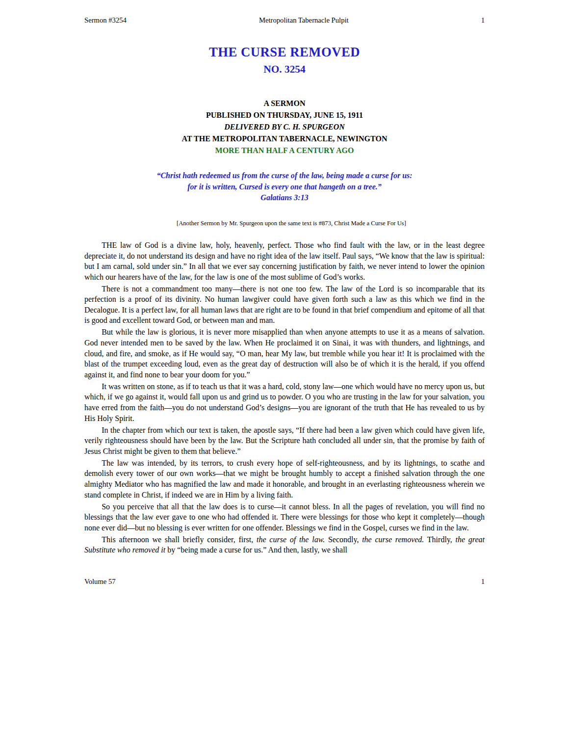Sermon #3254 Metropolitan Tabernacle Pulpit 1
THE CURSE REMOVED
NO. 3254
A SERMON
PUBLISHED ON THURSDAY, JUNE 15, 1911
DELIVERED BY C. H. SPURGEON
AT THE METROPOLITAN TABERNACLE, NEWINGTON
MORE THAN HALF A CENTURY AGO
“Christ hath redeemed us from the curse of the law, being made a curse for us:
for it is written, Cursed is every one that hangeth on a tree.”
Galatians 3:13
[Another Sermon by Mr. Spurgeon upon the same text is #873, Christ Made a Curse For Us]
THE law of God is a divine law, holy, heavenly, perfect. Those who find fault with the law, or in the least degree depreciate it, do not understand its design and have no right idea of the law itself. Paul says, “We know that the law is spiritual: but I am carnal, sold under sin.” In all that we ever say concerning justification by faith, we never intend to lower the opinion which our hearers have of the law, for the law is one of the most sublime of God’s works.
There is not a commandment too many—there is not one too few. The law of the Lord is so incomparable that its perfection is a proof of its divinity. No human lawgiver could have given forth such a law as this which we find in the Decalogue. It is a perfect law, for all human laws that are right are to be found in that brief compendium and epitome of all that is good and excellent toward God, or between man and man.
But while the law is glorious, it is never more misapplied than when anyone attempts to use it as a means of salvation. God never intended men to be saved by the law. When He proclaimed it on Sinai, it was with thunders, and lightnings, and cloud, and fire, and smoke, as if He would say, “O man, hear My law, but tremble while you hear it! It is proclaimed with the blast of the trumpet exceeding loud, even as the great day of destruction will also be of which it is the herald, if you offend against it, and find none to bear your doom for you.”
It was written on stone, as if to teach us that it was a hard, cold, stony law—one which would have no mercy upon us, but which, if we go against it, would fall upon us and grind us to powder. O you who are trusting in the law for your salvation, you have erred from the faith—you do not understand God’s designs—you are ignorant of the truth that He has revealed to us by His Holy Spirit.
In the chapter from which our text is taken, the apostle says, “If there had been a law given which could have given life, verily righteousness should have been by the law. But the Scripture hath concluded all under sin, that the promise by faith of Jesus Christ might be given to them that believe.”
The law was intended, by its terrors, to crush every hope of self-righteousness, and by its lightnings, to scathe and demolish every tower of our own works—that we might be brought humbly to accept a finished salvation through the one almighty Mediator who has magnified the law and made it honorable, and brought in an everlasting righteousness wherein we stand complete in Christ, if indeed we are in Him by a living faith.
So you perceive that all that the law does is to curse—it cannot bless. In all the pages of revelation, you will find no blessings that the law ever gave to one who had offended it. There were blessings for those who kept it completely—though none ever did—but no blessing is ever written for one offender. Blessings we find in the Gospel, curses we find in the law.
This afternoon we shall briefly consider, first, the curse of the law. Secondly, the curse removed. Thirdly, the great Substitute who removed it by “being made a curse for us.” And then, lastly, we shall
Volume 57 1